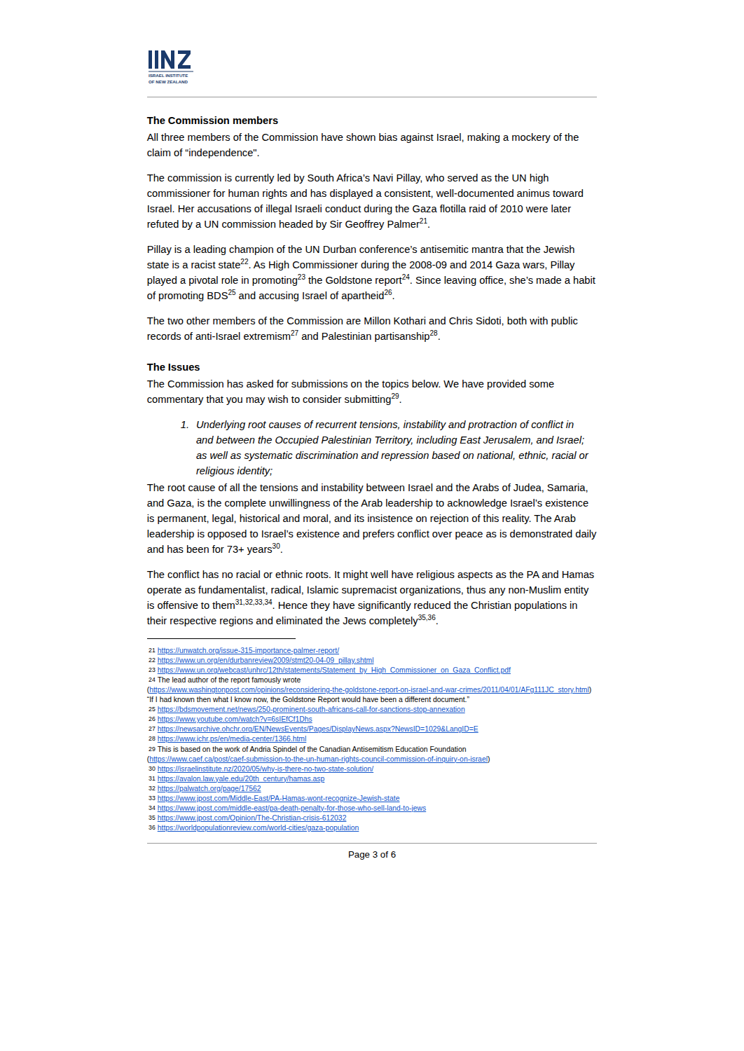ISRAEL INSTITUTE OF NEW ZEALAND
The Commission members
All three members of the Commission have shown bias against Israel, making a mockery of the claim of “independence".
The commission is currently led by South Africa’s Navi Pillay, who served as the UN high commissioner for human rights and has displayed a consistent, well-documented animus toward Israel. Her accusations of illegal Israeli conduct during the Gaza flotilla raid of 2010 were later refuted by a UN commission headed by Sir Geoffrey Palmer21.
Pillay is a leading champion of the UN Durban conference’s antisemitic mantra that the Jewish state is a racist state22. As High Commissioner during the 2008-09 and 2014 Gaza wars, Pillay played a pivotal role in promoting23 the Goldstone report24. Since leaving office, she’s made a habit of promoting BDS25 and accusing Israel of apartheid26.
The two other members of the Commission are Millon Kothari and Chris Sidoti, both with public records of anti-Israel extremism27 and Palestinian partisanship28.
The Issues
The Commission has asked for submissions on the topics below. We have provided some commentary that you may wish to consider submitting29.
1. Underlying root causes of recurrent tensions, instability and protraction of conflict in and between the Occupied Palestinian Territory, including East Jerusalem, and Israel; as well as systematic discrimination and repression based on national, ethnic, racial or religious identity;
The root cause of all the tensions and instability between Israel and the Arabs of Judea, Samaria, and Gaza, is the complete unwillingness of the Arab leadership to acknowledge Israel’s existence is permanent, legal, historical and moral, and its insistence on rejection of this reality. The Arab leadership is opposed to Israel’s existence and prefers conflict over peace as is demonstrated daily and has been for 73+ years30.
The conflict has no racial or ethnic roots. It might well have religious aspects as the PA and Hamas operate as fundamentalist, radical, Islamic supremacist organizations, thus any non-Muslim entity is offensive to them31,32,33,34. Hence they have significantly reduced the Christian populations in their respective regions and eliminated the Jews completely35,36.
21 https://unwatch.org/issue-315-importance-palmer-report/
22 https://www.un.org/en/durbanreview2009/stmt20-04-09_pillay.shtml
23 https://www.un.org/webcast/unhrc/12th/statements/Statement_by_High_Commissioner_on_Gaza_Conflict.pdf
24 The lead author of the report famously wrote
(https://www.washingtonpost.com/opinions/reconsidering-the-goldstone-report-on-israel-and-war-crimes/2011/04/01/AFg111JC_story.html) “If I had known then what I know now, the Goldstone Report would have been a different document.”
25 https://bdsmovement.net/news/250-prominent-south-africans-call-for-sanctions-stop-annexation
26 https://www.youtube.com/watch?v=6sIEfCf1Dhs
27 https://newsarchive.ohchr.org/EN/NewsEvents/Pages/DisplayNews.aspx?NewsID=1029&LangID=E
28 https://www.ichr.ps/en/media-center/1366.html
29 This is based on the work of Andria Spindel of the Canadian Antisemitism Education Foundation
(https://www.caef.ca/post/caef-submission-to-the-un-human-rights-council-commission-of-inquiry-on-israel)
30 https://israelinstitute.nz/2020/05/why-is-there-no-two-state-solution/
31 https://avalon.law.yale.edu/20th_century/hamas.asp
32 https://palwatch.org/page/17562
33 https://www.jpost.com/Middle-East/PA-Hamas-wont-recognize-Jewish-state
34 https://www.jpost.com/middle-east/pa-death-penalty-for-those-who-sell-land-to-jews
35 https://www.jpost.com/Opinion/The-Christian-crisis-612032
36 https://worldpopulationreview.com/world-cities/gaza-population
Page 3 of 6